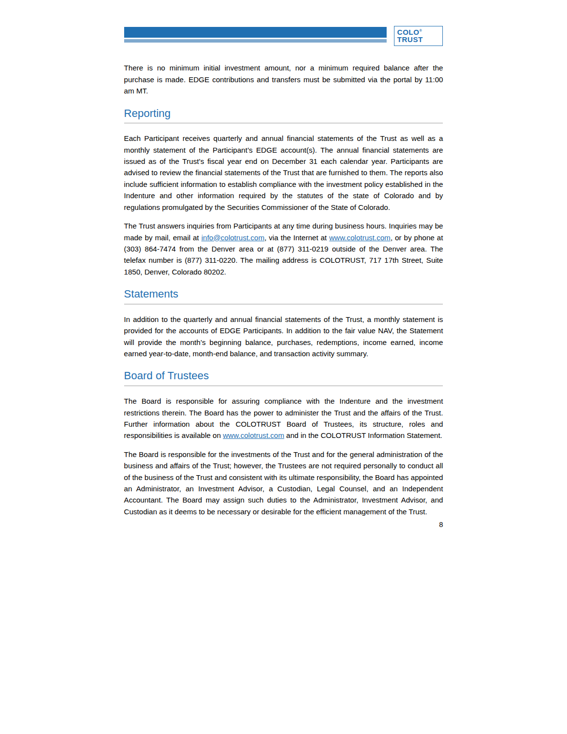COLO® TRUST
There is no minimum initial investment amount, nor a minimum required balance after the purchase is made. EDGE contributions and transfers must be submitted via the portal by 11:00 am MT.
Reporting
Each Participant receives quarterly and annual financial statements of the Trust as well as a monthly statement of the Participant’s EDGE account(s). The annual financial statements are issued as of the Trust’s fiscal year end on December 31 each calendar year. Participants are advised to review the financial statements of the Trust that are furnished to them. The reports also include sufficient information to establish compliance with the investment policy established in the Indenture and other information required by the statutes of the state of Colorado and by regulations promulgated by the Securities Commissioner of the State of Colorado.
The Trust answers inquiries from Participants at any time during business hours. Inquiries may be made by mail, email at info@colotrust.com, via the Internet at www.colotrust.com, or by phone at (303) 864-7474 from the Denver area or at (877) 311-0219 outside of the Denver area. The telefax number is (877) 311-0220. The mailing address is COLOTRUST, 717 17th Street, Suite 1850, Denver, Colorado 80202.
Statements
In addition to the quarterly and annual financial statements of the Trust, a monthly statement is provided for the accounts of EDGE Participants. In addition to the fair value NAV, the Statement will provide the month’s beginning balance, purchases, redemptions, income earned, income earned year-to-date, month-end balance, and transaction activity summary.
Board of Trustees
The Board is responsible for assuring compliance with the Indenture and the investment restrictions therein. The Board has the power to administer the Trust and the affairs of the Trust. Further information about the COLOTRUST Board of Trustees, its structure, roles and responsibilities is available on www.colotrust.com and in the COLOTRUST Information Statement.
The Board is responsible for the investments of the Trust and for the general administration of the business and affairs of the Trust; however, the Trustees are not required personally to conduct all of the business of the Trust and consistent with its ultimate responsibility, the Board has appointed an Administrator, an Investment Advisor, a Custodian, Legal Counsel, and an Independent Accountant. The Board may assign such duties to the Administrator, Investment Advisor, and Custodian as it deems to be necessary or desirable for the efficient management of the Trust.
8